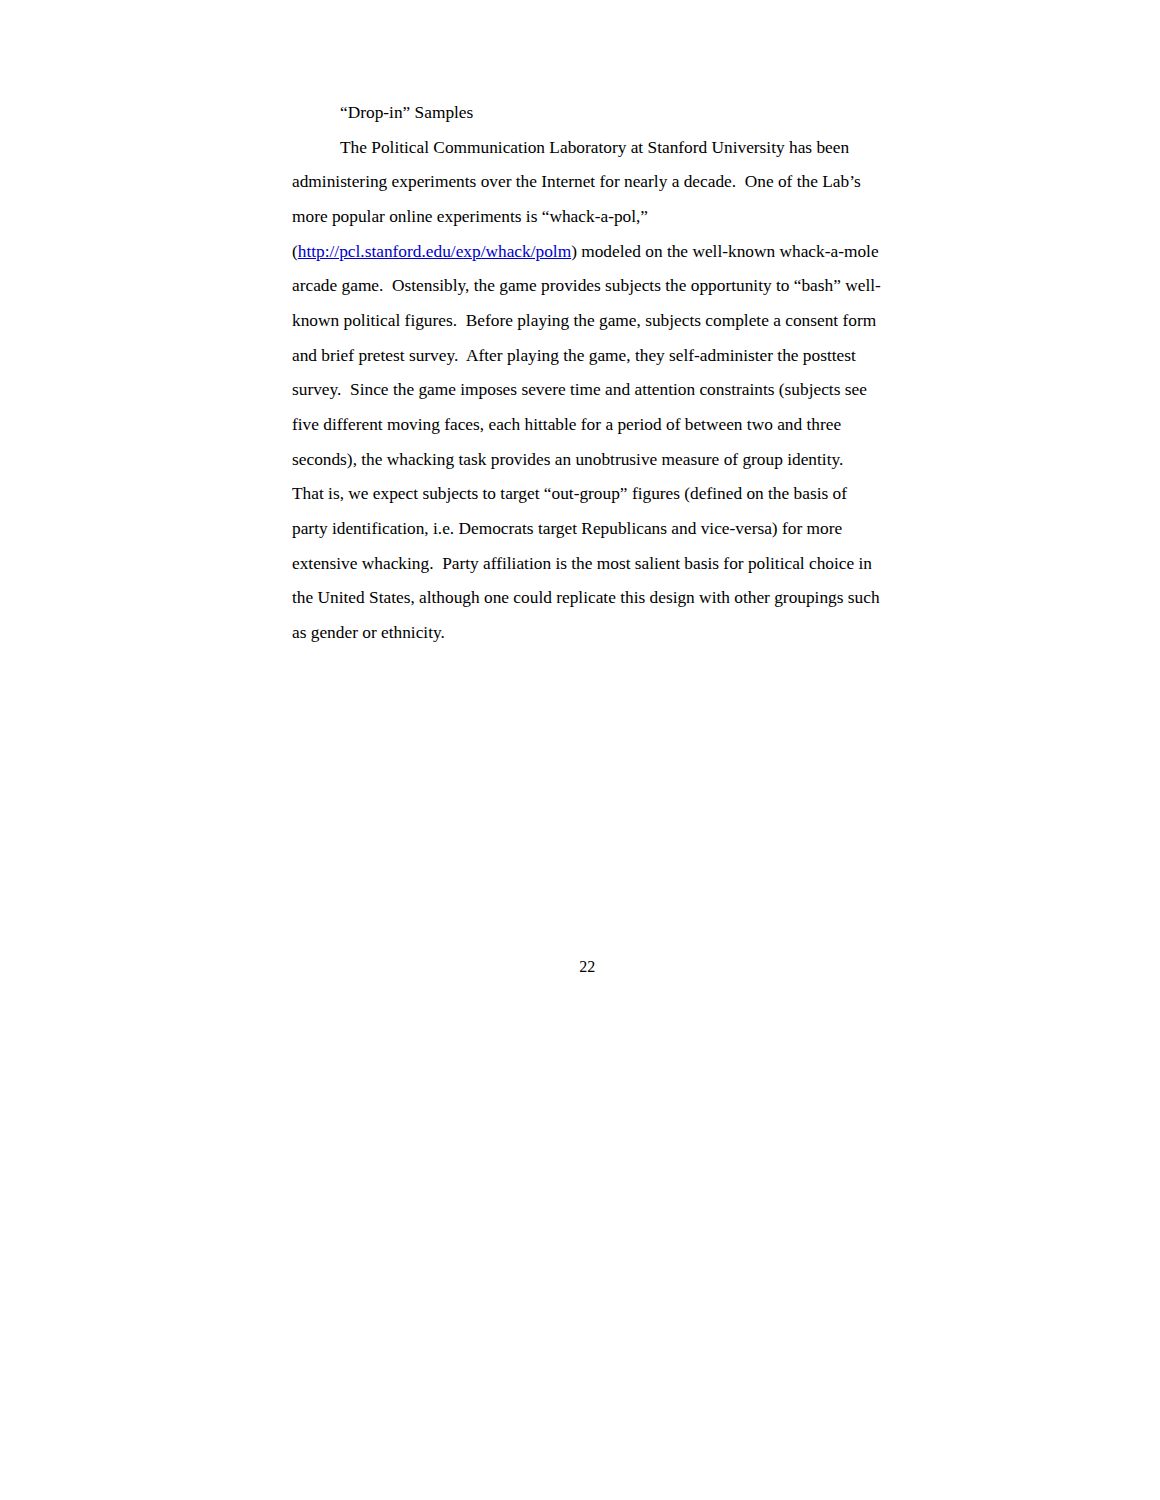“Drop-in” Samples
The Political Communication Laboratory at Stanford University has been administering experiments over the Internet for nearly a decade. One of the Lab’s more popular online experiments is “whack-a-pol,” (http://pcl.stanford.edu/exp/whack/polm) modeled on the well-known whack-a-mole arcade game. Ostensibly, the game provides subjects the opportunity to “bash” well-known political figures. Before playing the game, subjects complete a consent form and brief pretest survey. After playing the game, they self-administer the posttest survey. Since the game imposes severe time and attention constraints (subjects see five different moving faces, each hittable for a period of between two and three seconds), the whacking task provides an unobtrusive measure of group identity. That is, we expect subjects to target “out-group” figures (defined on the basis of party identification, i.e. Democrats target Republicans and vice-versa) for more extensive whacking. Party affiliation is the most salient basis for political choice in the United States, although one could replicate this design with other groupings such as gender or ethnicity.
22